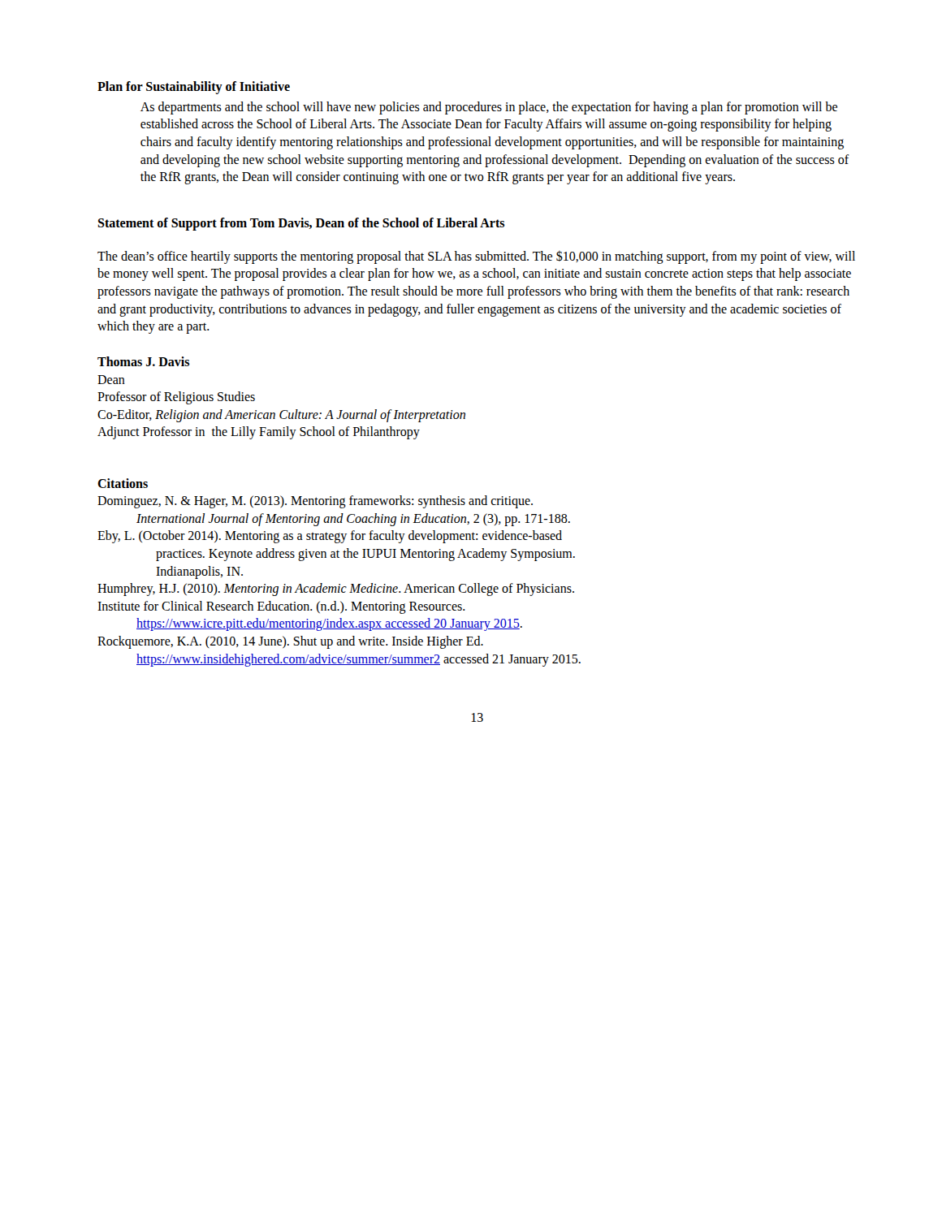Plan for Sustainability of Initiative
As departments and the school will have new policies and procedures in place, the expectation for having a plan for promotion will be established across the School of Liberal Arts. The Associate Dean for Faculty Affairs will assume on-going responsibility for helping chairs and faculty identify mentoring relationships and professional development opportunities, and will be responsible for maintaining and developing the new school website supporting mentoring and professional development. Depending on evaluation of the success of the RfR grants, the Dean will consider continuing with one or two RfR grants per year for an additional five years.
Statement of Support from Tom Davis, Dean of the School of Liberal Arts
The dean’s office heartily supports the mentoring proposal that SLA has submitted. The $10,000 in matching support, from my point of view, will be money well spent. The proposal provides a clear plan for how we, as a school, can initiate and sustain concrete action steps that help associate professors navigate the pathways of promotion. The result should be more full professors who bring with them the benefits of that rank: research and grant productivity, contributions to advances in pedagogy, and fuller engagement as citizens of the university and the academic societies of which they are a part.
Thomas J. Davis
Dean
Professor of Religious Studies
Co-Editor, Religion and American Culture: A Journal of Interpretation
Adjunct Professor in the Lilly Family School of Philanthropy
Citations
Dominguez, N. & Hager, M. (2013). Mentoring frameworks: synthesis and critique. International Journal of Mentoring and Coaching in Education, 2 (3), pp. 171-188.
Eby, L. (October 2014). Mentoring as a strategy for faculty development: evidence-based practices. Keynote address given at the IUPUI Mentoring Academy Symposium. Indianapolis, IN.
Humphrey, H.J. (2010). Mentoring in Academic Medicine. American College of Physicians.
Institute for Clinical Research Education. (n.d.). Mentoring Resources. https://www.icre.pitt.edu/mentoring/index.aspx accessed 20 January 2015.
Rockquemore, K.A. (2010, 14 June). Shut up and write. Inside Higher Ed. https://www.insidehighered.com/advice/summer/summer2 accessed 21 January 2015.
13